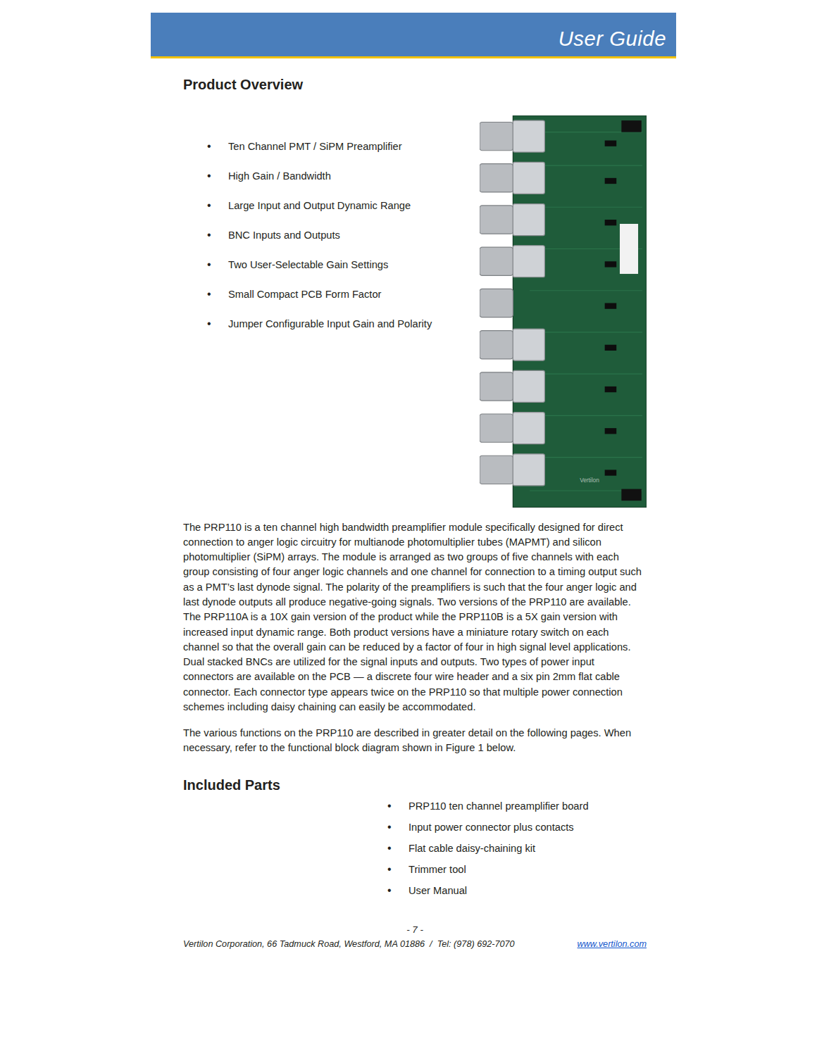User Guide
Product Overview
PRP110 preamplifier board Vertilon
Ten Channel PMT / SiPM Preamplifier
High Gain / Bandwidth
Large Input and Output Dynamic Range
BNC Inputs and Outputs
Two User-Selectable Gain Settings
Small Compact PCB Form Factor
Jumper Configurable Input Gain and Polarity
The PRP110 is a ten channel high bandwidth preamplifier module specifically designed for direct connection to anger logic circuitry for multianode photomultiplier tubes (MAPMT) and silicon photomultiplier (SiPM) arrays. The module is arranged as two groups of five channels with each group consisting of four anger logic channels and one channel for connection to a timing output such as a PMT’s last dynode signal. The polarity of the preamplifiers is such that the four anger logic and last dynode outputs all produce negative-going signals. Two versions of the PRP110 are available. The PRP110A is a 10X gain version of the product while the PRP110B is a 5X gain version with increased input dynamic range. Both product versions have a miniature rotary switch on each channel so that the overall gain can be reduced by a factor of four in high signal level applications. Dual stacked BNCs are utilized for the signal inputs and outputs. Two types of power input connectors are available on the PCB — a discrete four wire header and a six pin 2mm flat cable connector. Each connector type appears twice on the PRP110 so that multiple power connection schemes including daisy chaining can easily be accommodated.
The various functions on the PRP110 are described in greater detail on the following pages. When necessary, refer to the functional block diagram shown in Figure 1 below.
Included Parts
PRP110 ten channel preamplifier board
Input power connector plus contacts
Flat cable daisy-chaining kit
Trimmer tool
User Manual
- 7 -
Vertilon Corporation, 66 Tadmuck Road, Westford, MA 01886 / Tel: (978) 692-7070 www.vertilon.com